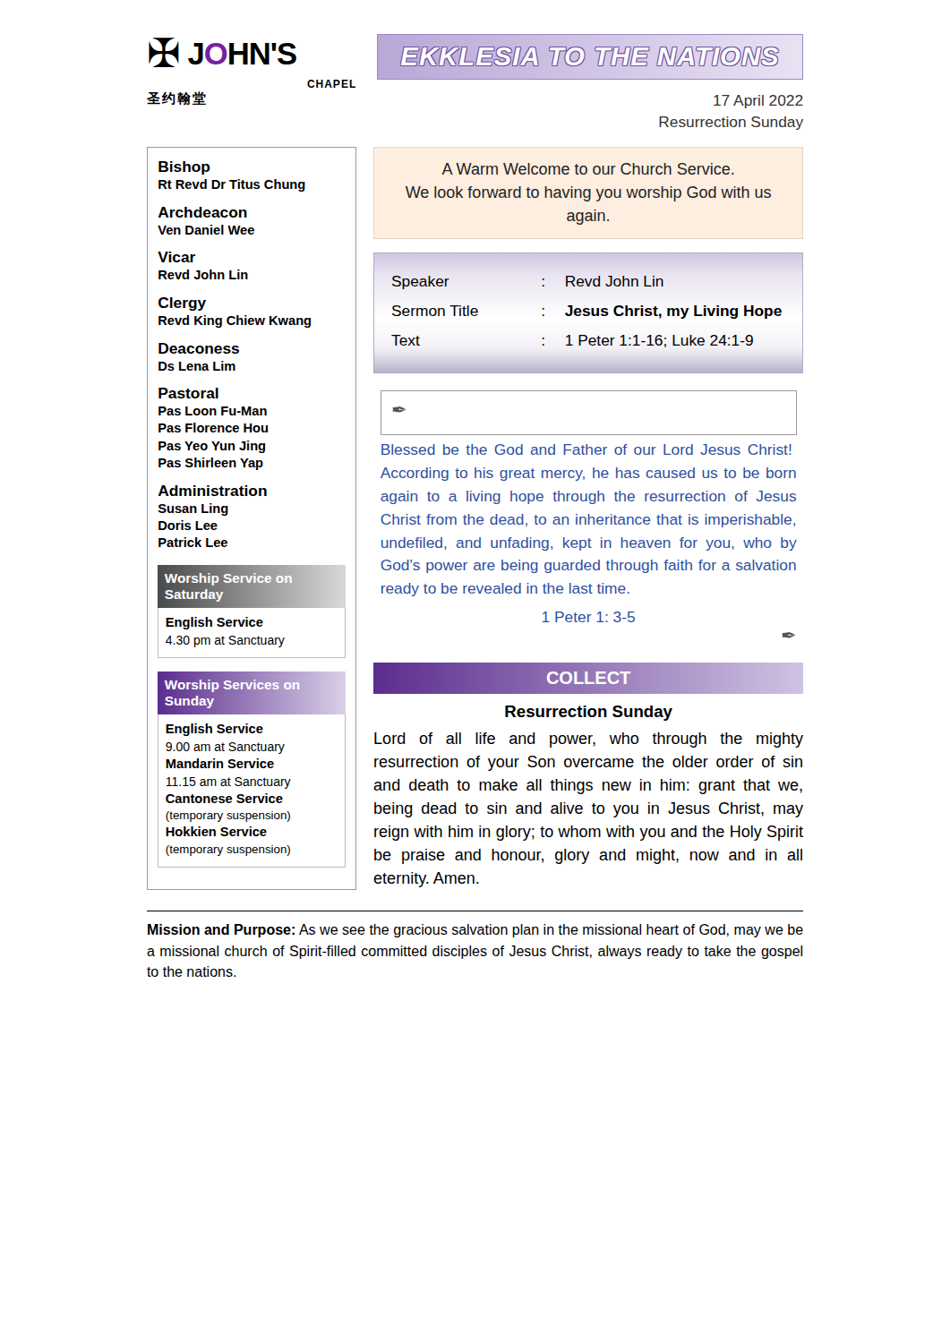✠
JOHN'S
CHAPEL
圣约翰堂
EKKLESIA TO THE NATIONS
17 April 2022
Resurrection Sunday
Bishop
Rt Revd Dr Titus Chung
Archdeacon
Ven Daniel Wee
Vicar
Revd John Lin
Clergy
Revd King Chiew Kwang
Deaconess
Ds Lena Lim
Pastoral
Pas Loon Fu-Man
Pas Florence Hou
Pas Yeo Yun Jing
Pas Shirleen Yap
Administration
Susan Ling
Doris Lee
Patrick Lee
Worship Service on Saturday
English Service
4.30 pm at Sanctuary
Worship Services on Sunday
English Service
9.00 am at Sanctuary
Mandarin Service
11.15 am at Sanctuary
Cantonese Service
(temporary suspension)
Hokkien Service
(temporary suspension)
A Warm Welcome to our Church Service.
We look forward to having you worship God with us again.
| Speaker | : | Revd John Lin |
| Sermon Title | : | Jesus Christ, my Living Hope |
| Text | : | 1 Peter 1:1-16; Luke 24:1-9 |
✒
Blessed be the God and Father of our Lord Jesus Christ! According to his great mercy, he has caused us to be born again to a living hope through the resurrection of Jesus Christ from the dead, to an inheritance that is imperishable, undefiled, and unfading, kept in heaven for you, who by God's power are being guarded through faith for a salvation ready to be revealed in the last time.
1 Peter 1: 3-5
✒
COLLECT
Resurrection Sunday
Lord of all life and power, who through the mighty resurrection of your Son overcame the older order of sin and death to make all things new in him: grant that we, being dead to sin and alive to you in Jesus Christ, may reign with him in glory; to whom with you and the Holy Spirit be praise and honour, glory and might, now and in all eternity. Amen.
Mission and Purpose: As we see the gracious salvation plan in the missional heart of God, may we be a missional church of Spirit-filled committed disciples of Jesus Christ, always ready to take the gospel to the nations.